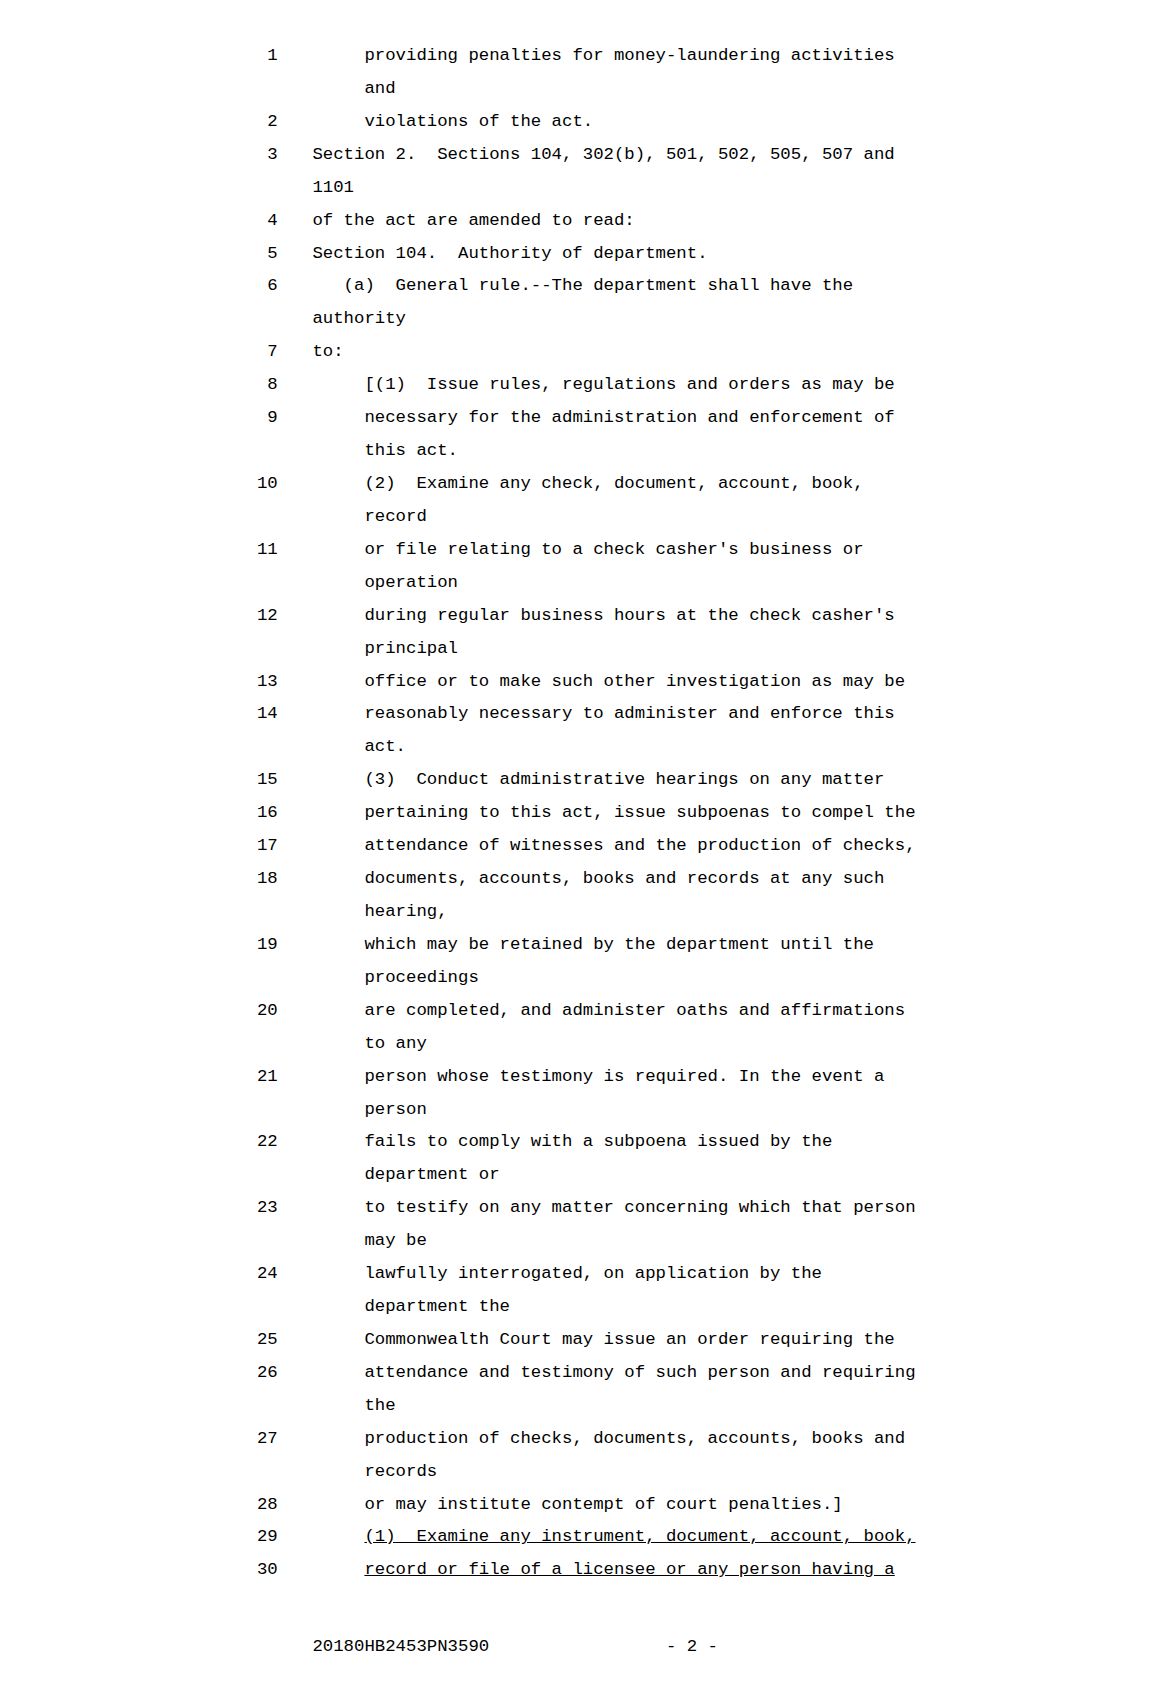providing penalties for money-laundering activities and
violations of the act.
Section 2. Sections 104, 302(b), 501, 502, 505, 507 and 1101
of the act are amended to read:
Section 104. Authority of department.
(a) General rule.--The department shall have the authority
to:
[(1) Issue rules, regulations and orders as may be
necessary for the administration and enforcement of this act.
(2) Examine any check, document, account, book, record
or file relating to a check casher's business or operation
during regular business hours at the check casher's principal
office or to make such other investigation as may be
reasonably necessary to administer and enforce this act.
(3) Conduct administrative hearings on any matter
pertaining to this act, issue subpoenas to compel the
attendance of witnesses and the production of checks,
documents, accounts, books and records at any such hearing,
which may be retained by the department until the proceedings
are completed, and administer oaths and affirmations to any
person whose testimony is required. In the event a person
fails to comply with a subpoena issued by the department or
to testify on any matter concerning which that person may be
lawfully interrogated, on application by the department the
Commonwealth Court may issue an order requiring the
attendance and testimony of such person and requiring the
production of checks, documents, accounts, books and records
or may institute contempt of court penalties.]
(1) Examine any instrument, document, account, book,
record or file of a licensee or any person having a
20180HB2453PN3590 - 2 -